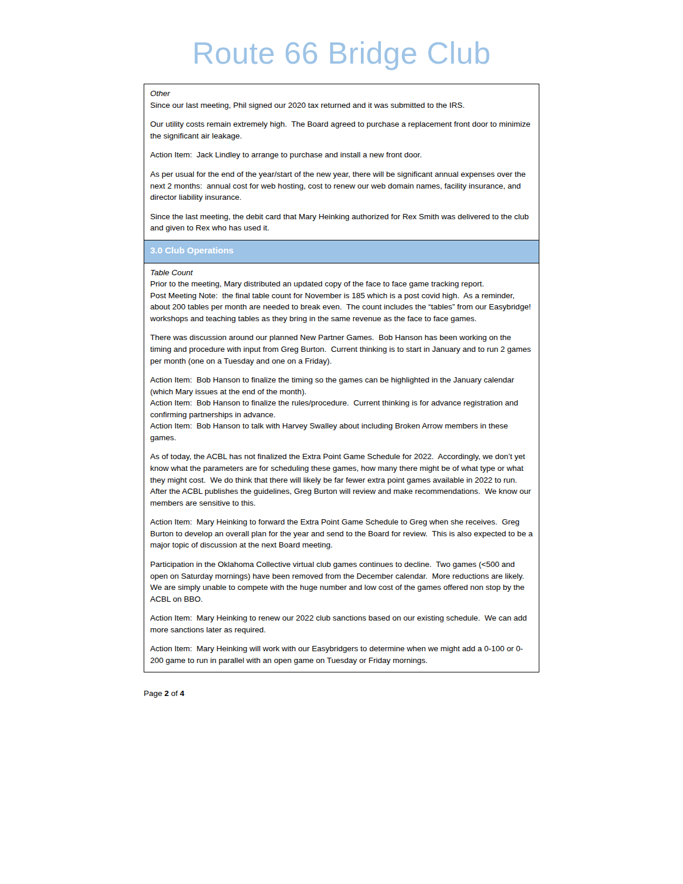Route 66 Bridge Club
| Other Since our last meeting, Phil signed our 2020 tax returned and it was submitted to the IRS. Our utility costs remain extremely high. The Board agreed to purchase a replacement front door to minimize the significant air leakage. Action Item: Jack Lindley to arrange to purchase and install a new front door. As per usual for the end of the year/start of the new year, there will be significant annual expenses over the next 2 months: annual cost for web hosting, cost to renew our web domain names, facility insurance, and director liability insurance. Since the last meeting, the debit card that Mary Heinking authorized for Rex Smith was delivered to the club and given to Rex who has used it. |
| 3.0 Club Operations |
| Table Count Prior to the meeting, Mary distributed an updated copy of the face to face game tracking report. Post Meeting Note: the final table count for November is 185 which is a post covid high. As a reminder, about 200 tables per month are needed to break even. The count includes the “tables” from our Easybridge! workshops and teaching tables as they bring in the same revenue as the face to face games. There was discussion around our planned New Partner Games. Bob Hanson has been working on the timing and procedure with input from Greg Burton. Current thinking is to start in January and to run 2 games per month (one on a Tuesday and one on a Friday). Action Item: Bob Hanson to finalize the timing so the games can be highlighted in the January calendar (which Mary issues at the end of the month). Action Item: Bob Hanson to finalize the rules/procedure. Current thinking is for advance registration and confirming partnerships in advance. Action Item: Bob Hanson to talk with Harvey Swalley about including Broken Arrow members in these games. As of today, the ACBL has not finalized the Extra Point Game Schedule for 2022. Accordingly, we don’t yet know what the parameters are for scheduling these games, how many there might be of what type or what they might cost. We do think that there will likely be far fewer extra point games available in 2022 to run. After the ACBL publishes the guidelines, Greg Burton will review and make recommendations. We know our members are sensitive to this. Action Item: Mary Heinking to forward the Extra Point Game Schedule to Greg when she receives. Greg Burton to develop an overall plan for the year and send to the Board for review. This is also expected to be a major topic of discussion at the next Board meeting. Participation in the Oklahoma Collective virtual club games continues to decline. Two games (<500 and open on Saturday mornings) have been removed from the December calendar. More reductions are likely. We are simply unable to compete with the huge number and low cost of the games offered non stop by the ACBL on BBO. Action Item: Mary Heinking to renew our 2022 club sanctions based on our existing schedule. We can add more sanctions later as required. Action Item: Mary Heinking will work with our Easybridgers to determine when we might add a 0-100 or 0-200 game to run in parallel with an open game on Tuesday or Friday mornings. |
Page 2 of 4